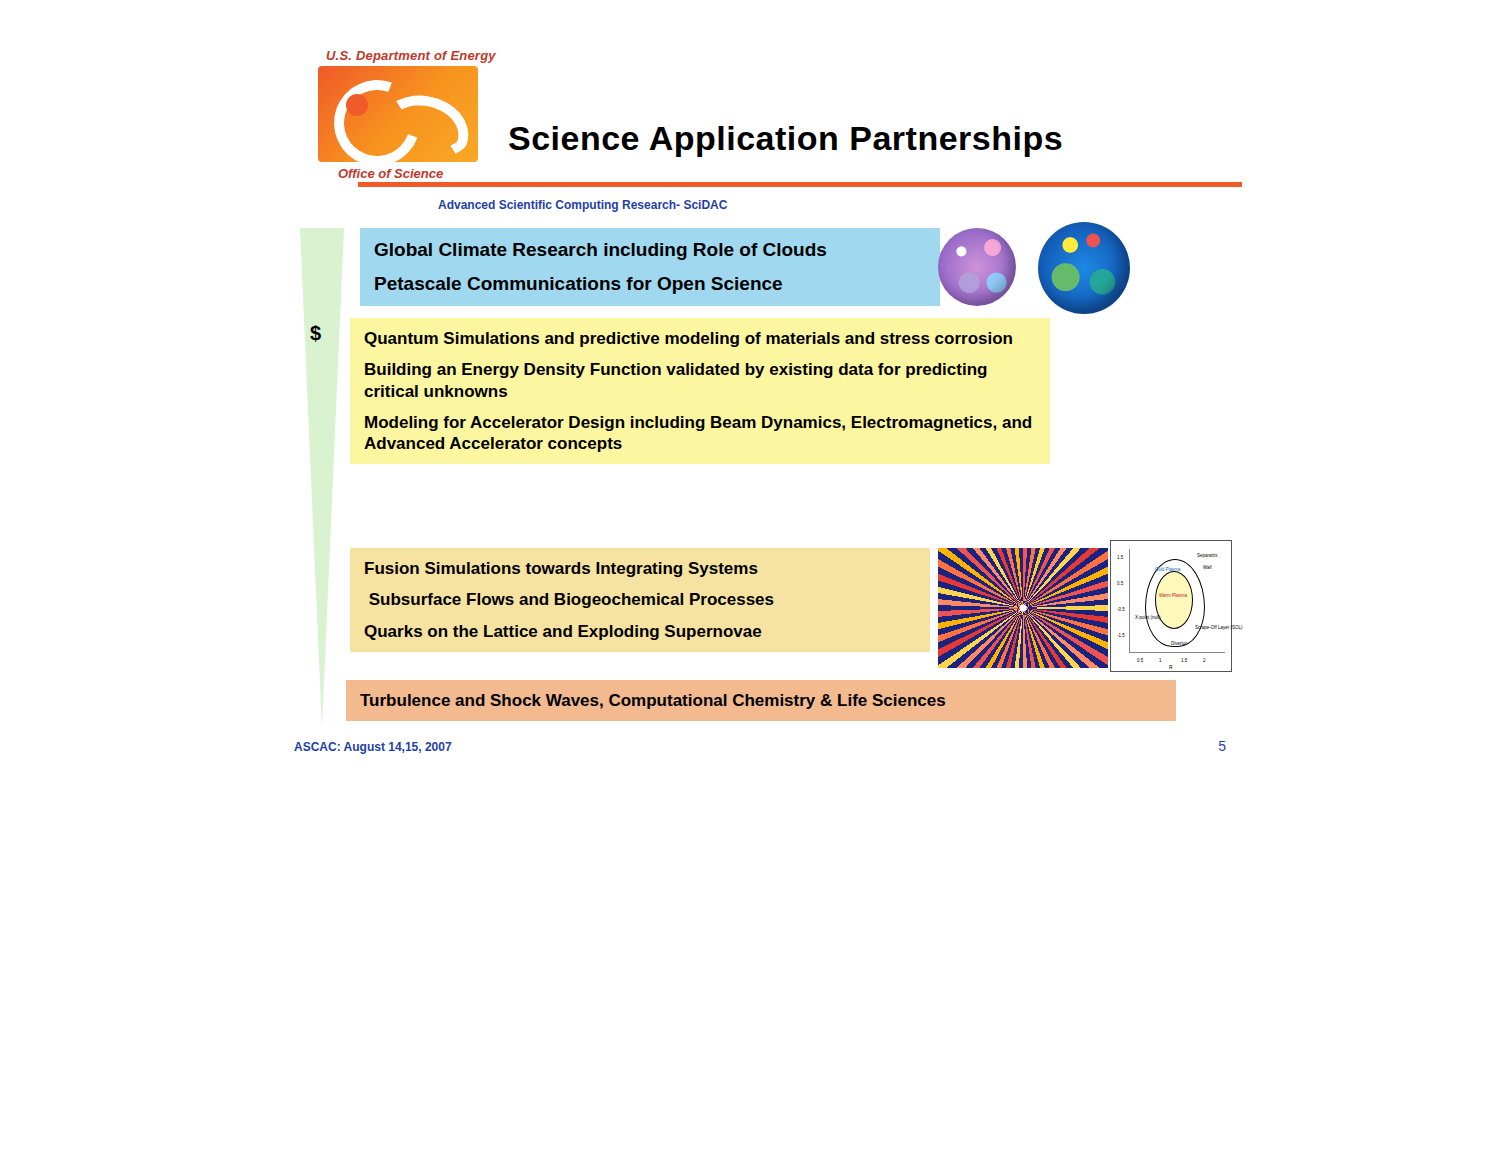U.S. Department of Energy
Office of Science
Science Application Partnerships
Advanced Scientific Computing Research- SciDAC
$
Global Climate Research including Role of Clouds
Petascale Communications for Open Science
Quantum Simulations and predictive modeling of materials and stress corrosion
Building an Energy Density Function validated by existing data for predicting critical unknowns
Modeling for Accelerator Design including Beam Dynamics, Electromagnetics, and Advanced Accelerator concepts
Fusion Simulations towards Integrating Systems
Subsurface Flows and Biogeochemical Processes
Quarks on the Lattice and Exploding Supernovae
Turbulence and Shock Waves, Computational Chemistry & Life Sciences
Separatrix
Wall
Cold Plasma
Warm Plasma
X-point (null)
Scrape-Off Layer (SOL)
Divertor
0.5
1
1.5
2
1.5
0.5
-0.5
-1.5
R
ASCAC: August 14,15, 2007
5